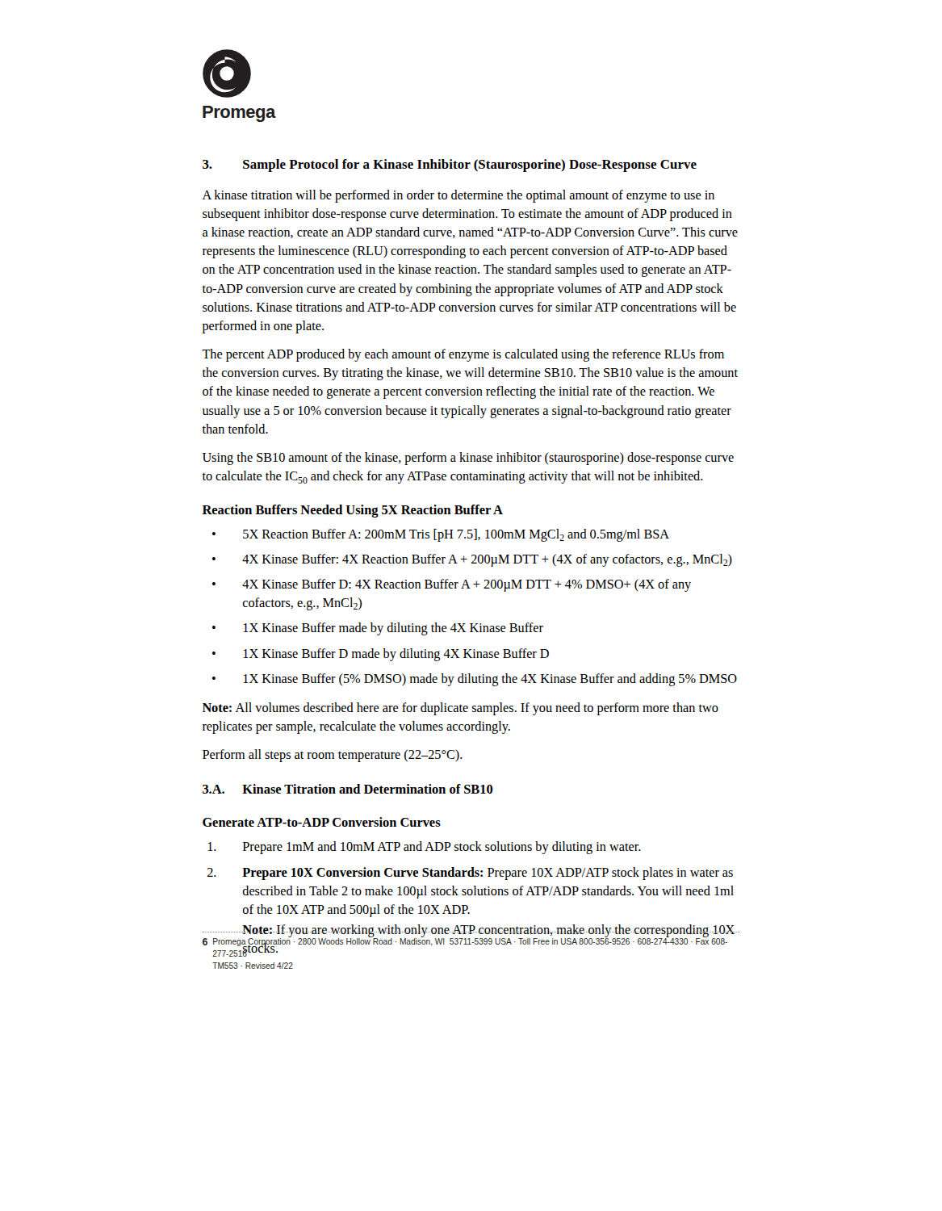Promega
3. Sample Protocol for a Kinase Inhibitor (Staurosporine) Dose-Response Curve
A kinase titration will be performed in order to determine the optimal amount of enzyme to use in subsequent inhibitor dose-response curve determination. To estimate the amount of ADP produced in a kinase reaction, create an ADP standard curve, named “ATP-to-ADP Conversion Curve”. This curve represents the luminescence (RLU) corresponding to each percent conversion of ATP-to-ADP based on the ATP concentration used in the kinase reaction. The standard samples used to generate an ATP-to-ADP conversion curve are created by combining the appropriate volumes of ATP and ADP stock solutions. Kinase titrations and ATP-to-ADP conversion curves for similar ATP concentrations will be performed in one plate.
The percent ADP produced by each amount of enzyme is calculated using the reference RLUs from the conversion curves. By titrating the kinase, we will determine SB10. The SB10 value is the amount of the kinase needed to generate a percent conversion reflecting the initial rate of the reaction. We usually use a 5 or 10% conversion because it typically generates a signal-to-background ratio greater than tenfold.
Using the SB10 amount of the kinase, perform a kinase inhibitor (staurosporine) dose-response curve to calculate the IC50 and check for any ATPase contaminating activity that will not be inhibited.
Reaction Buffers Needed Using 5X Reaction Buffer A
5X Reaction Buffer A: 200mM Tris [pH 7.5], 100mM MgCl2 and 0.5mg/ml BSA
4X Kinase Buffer: 4X Reaction Buffer A + 200µM DTT + (4X of any cofactors, e.g., MnCl2)
4X Kinase Buffer D: 4X Reaction Buffer A + 200µM DTT + 4% DMSO+ (4X of any cofactors, e.g., MnCl2)
1X Kinase Buffer made by diluting the 4X Kinase Buffer
1X Kinase Buffer D made by diluting 4X Kinase Buffer D
1X Kinase Buffer (5% DMSO) made by diluting the 4X Kinase Buffer and adding 5% DMSO
Note: All volumes described here are for duplicate samples. If you need to perform more than two replicates per sample, recalculate the volumes accordingly.
Perform all steps at room temperature (22–25°C).
3.A. Kinase Titration and Determination of SB10
Generate ATP-to-ADP Conversion Curves
Prepare 1mM and 10mM ATP and ADP stock solutions by diluting in water.
Prepare 10X Conversion Curve Standards: Prepare 10X ADP/ATP stock plates in water as described in Table 2 to make 100µl stock solutions of ATP/ADP standards. You will need 1ml of the 10X ATP and 500µl of the 10X ADP. Note: If you are working with only one ATP concentration, make only the corresponding 10X stocks.
6
Promega Corporation · 2800 Woods Hollow Road · Madison, WI 53711-5399 USA · Toll Free in USA 800-356-9526 · 608-274-4330 · Fax 608-277-2516
TM553 · Revised 4/22